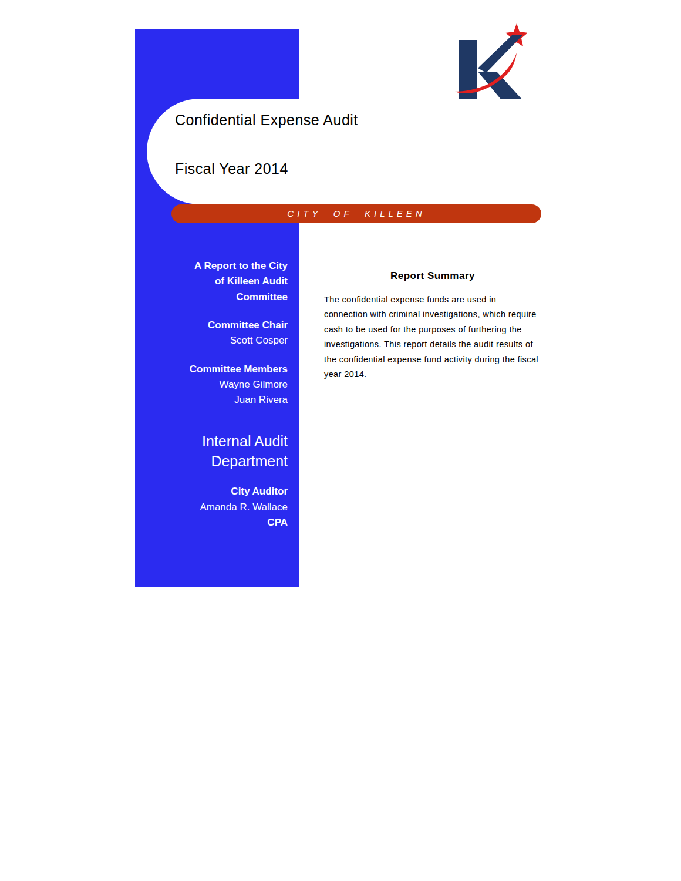Confidential Expense Audit
Fiscal Year 2014
CITY OF KILLEEN
A Report to the City
of Killeen Audit
Committee
Committee Chair
Scott Cosper
Committee Members
Wayne Gilmore
Juan Rivera
Internal Audit
Department
City Auditor
Amanda R. Wallace
CPA
Report Summary
The confidential expense funds are used in connection with criminal investigations, which require cash to be used for the purposes of furthering the investigations. This report details the audit results of the confidential expense fund activity during the fiscal year 2014.